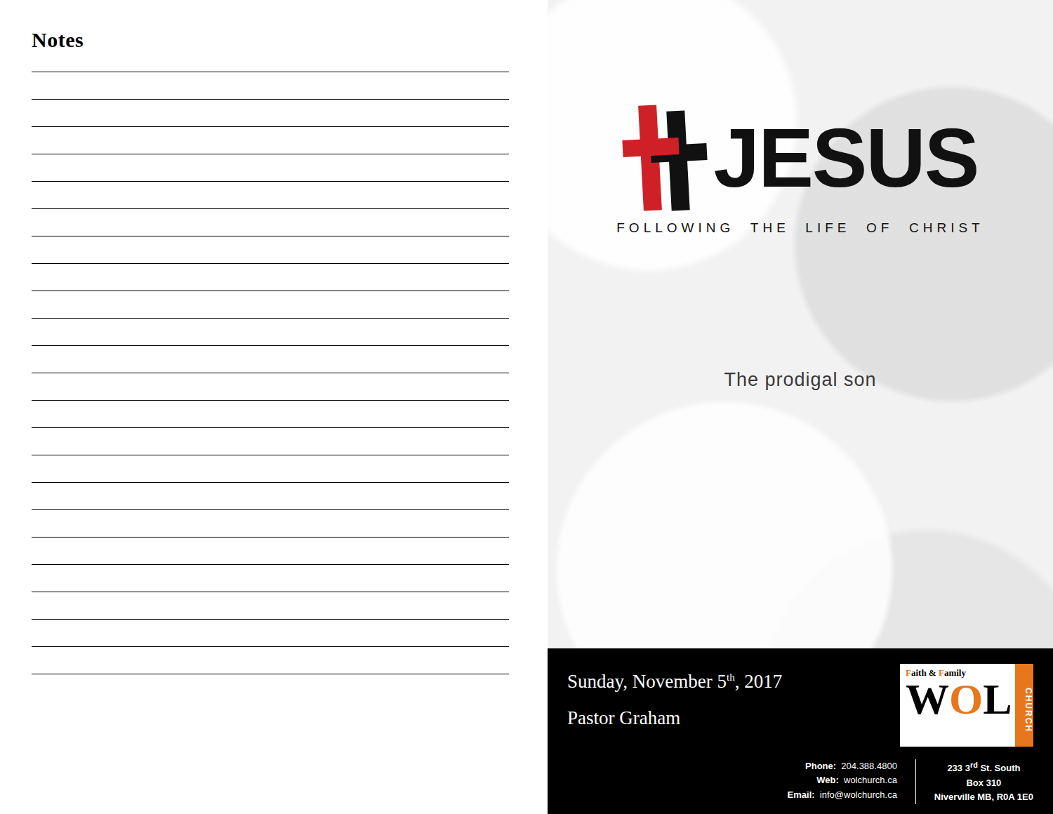Notes
JESUS
FOLLOWING THE LIFE OF CHRIST
The prodigal son
Sunday, November 5th, 2017
Pastor Graham
Faith & Family
WOL
CHURCH
Phone: 204.388.4800
Web: wolchurch.ca
Email: info@wolchurch.ca
233 3rd St. South
Box 310
Niverville MB, R0A 1E0